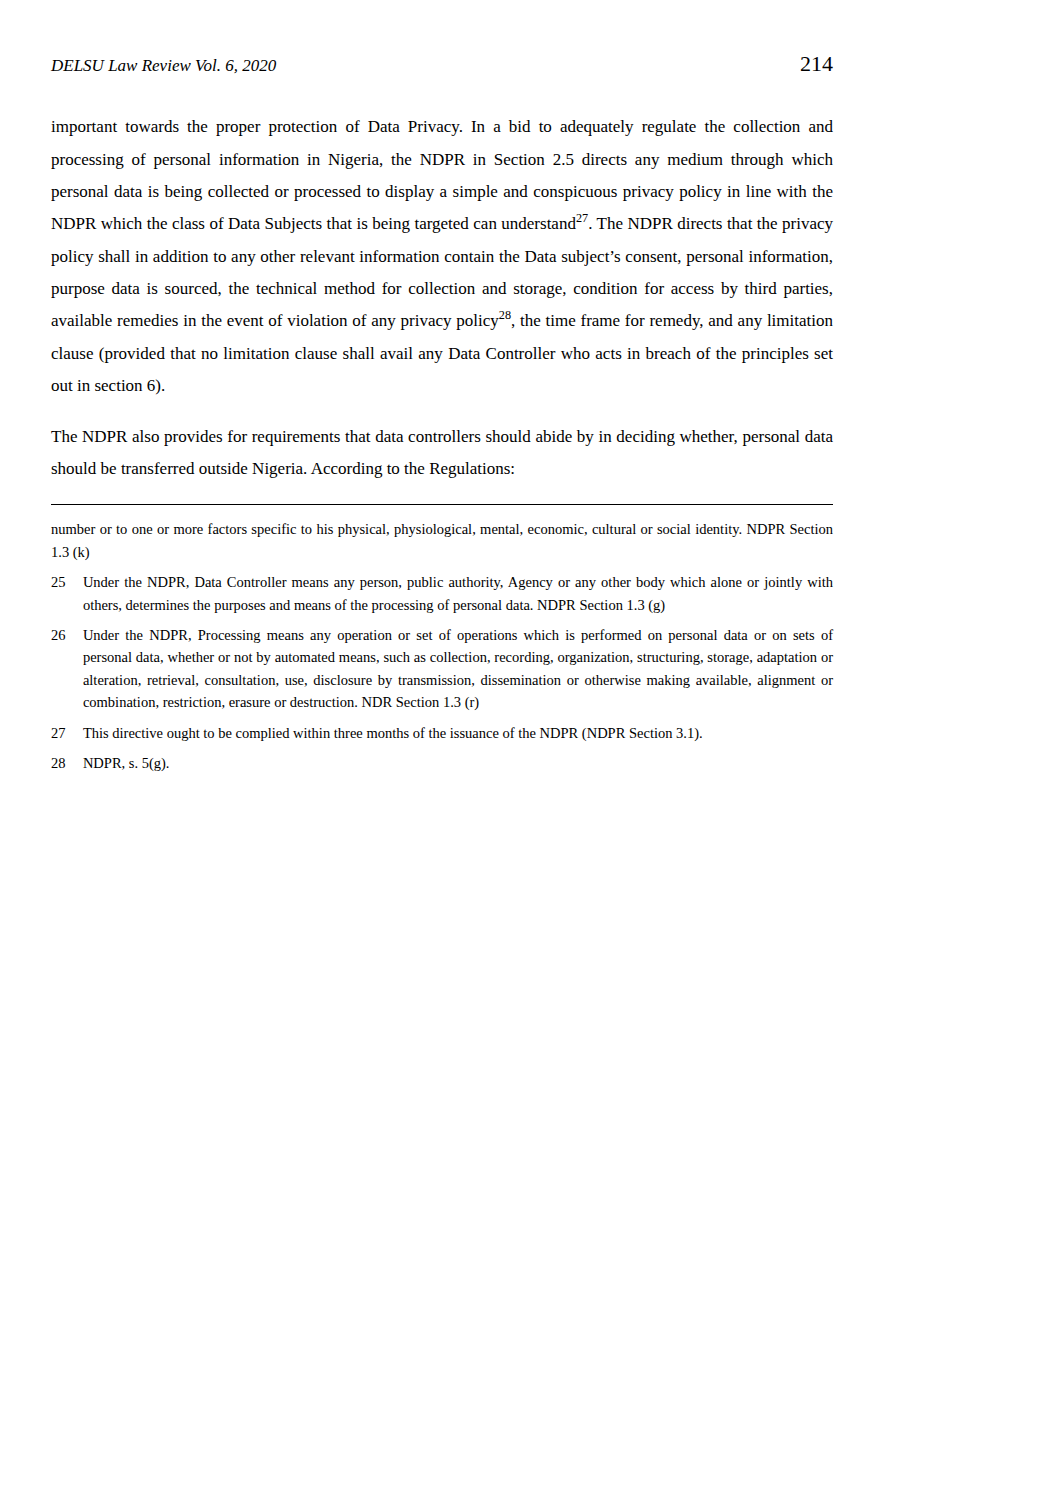DELSU Law Review Vol. 6, 2020 214
important towards the proper protection of Data Privacy. In a bid to adequately regulate the collection and processing of personal information in Nigeria, the NDPR in Section 2.5 directs any medium through which personal data is being collected or processed to display a simple and conspicuous privacy policy in line with the NDPR which the class of Data Subjects that is being targeted can understand27. The NDPR directs that the privacy policy shall in addition to any other relevant information contain the Data subject’s consent, personal information, purpose data is sourced, the technical method for collection and storage, condition for access by third parties, available remedies in the event of violation of any privacy policy28, the time frame for remedy, and any limitation clause (provided that no limitation clause shall avail any Data Controller who acts in breach of the principles set out in section 6).
The NDPR also provides for requirements that data controllers should abide by in deciding whether, personal data should be transferred outside Nigeria. According to the Regulations:
number or to one or more factors specific to his physical, physiological, mental, economic, cultural or social identity. NDPR Section 1.3 (k)
25 Under the NDPR, Data Controller means any person, public authority, Agency or any other body which alone or jointly with others, determines the purposes and means of the processing of personal data. NDPR Section 1.3 (g)
26 Under the NDPR, Processing means any operation or set of operations which is performed on personal data or on sets of personal data, whether or not by automated means, such as collection, recording, organization, structuring, storage, adaptation or alteration, retrieval, consultation, use, disclosure by transmission, dissemination or otherwise making available, alignment or combination, restriction, erasure or destruction. NDR Section 1.3 (r)
27 This directive ought to be complied within three months of the issuance of the NDPR (NDPR Section 3.1).
28 NDPR, s. 5(g).